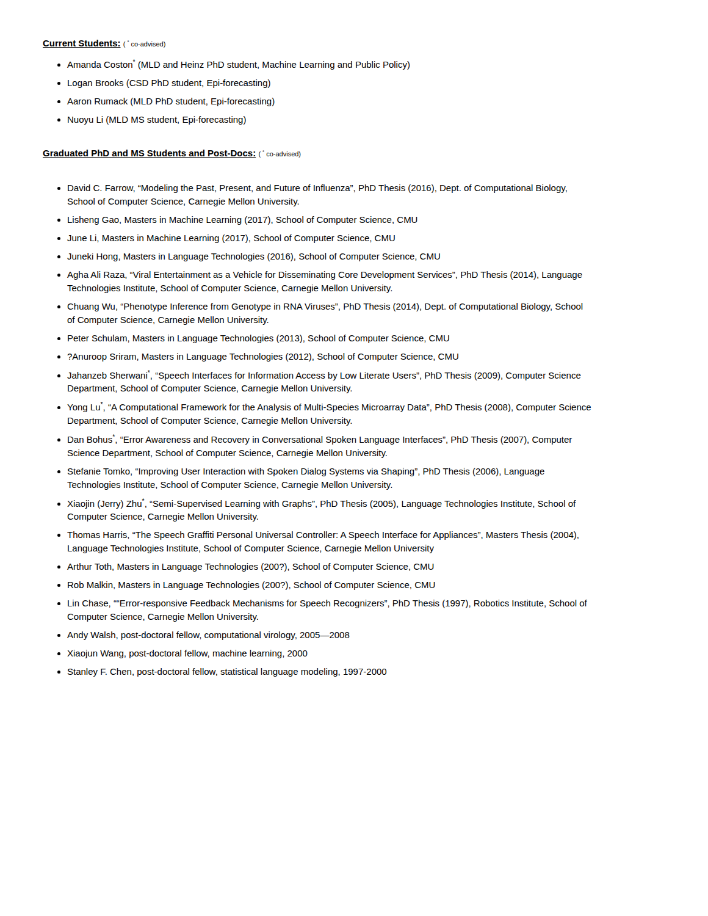Current Students:
( * co-advised)
Amanda Coston* (MLD and Heinz PhD student, Machine Learning and Public Policy)
Logan Brooks (CSD PhD student, Epi-forecasting)
Aaron Rumack (MLD PhD student, Epi-forecasting)
Nuoyu Li (MLD MS student, Epi-forecasting)
Graduated PhD and MS Students and Post-Docs:
( * co-advised)
David C. Farrow, “Modeling the Past, Present, and Future of Influenza”, PhD Thesis (2016), Dept. of Computational Biology, School of Computer Science, Carnegie Mellon University.
Lisheng Gao, Masters in Machine Learning (2017), School of Computer Science, CMU
June Li, Masters in Machine Learning (2017), School of Computer Science, CMU
Juneki Hong, Masters in Language Technologies (2016), School of Computer Science, CMU
Agha Ali Raza, “Viral Entertainment as a Vehicle for Disseminating Core Development Services”, PhD Thesis (2014), Language Technologies Institute, School of Computer Science, Carnegie Mellon University.
Chuang Wu, “Phenotype Inference from Genotype in RNA Viruses”, PhD Thesis (2014), Dept. of Computational Biology, School of Computer Science, Carnegie Mellon University.
Peter Schulam, Masters in Language Technologies (2013), School of Computer Science, CMU
?Anuroop Sriram, Masters in Language Technologies (2012), School of Computer Science, CMU
Jahanzeb Sherwani*, “Speech Interfaces for Information Access by Low Literate Users”, PhD Thesis (2009), Computer Science Department, School of Computer Science, Carnegie Mellon University.
Yong Lu*, “A Computational Framework for the Analysis of Multi-Species Microarray Data”, PhD Thesis (2008), Computer Science Department, School of Computer Science, Carnegie Mellon University.
Dan Bohus*, “Error Awareness and Recovery in Conversational Spoken Language Interfaces”, PhD Thesis (2007), Computer Science Department, School of Computer Science, Carnegie Mellon University.
Stefanie Tomko, “Improving User Interaction with Spoken Dialog Systems via Shaping”, PhD Thesis (2006), Language Technologies Institute, School of Computer Science, Carnegie Mellon University.
Xiaojin (Jerry) Zhu*, “Semi-Supervised Learning with Graphs”, PhD Thesis (2005), Language Technologies Institute, School of Computer Science, Carnegie Mellon University.
Thomas Harris, “The Speech Graffiti Personal Universal Controller: A Speech Interface for Appliances”, Masters Thesis (2004), Language Technologies Institute, School of Computer Science, Carnegie Mellon University
Arthur Toth, Masters in Language Technologies (200?), School of Computer Science, CMU
Rob Malkin, Masters in Language Technologies (200?), School of Computer Science, CMU
Lin Chase, ““Error-responsive Feedback Mechanisms for Speech Recognizers”, PhD Thesis (1997), Robotics Institute, School of Computer Science, Carnegie Mellon University.
Andy Walsh, post-doctoral fellow, computational virology, 2005—2008
Xiaojun Wang, post-doctoral fellow, machine learning, 2000
Stanley F. Chen, post-doctoral fellow, statistical language modeling, 1997-2000